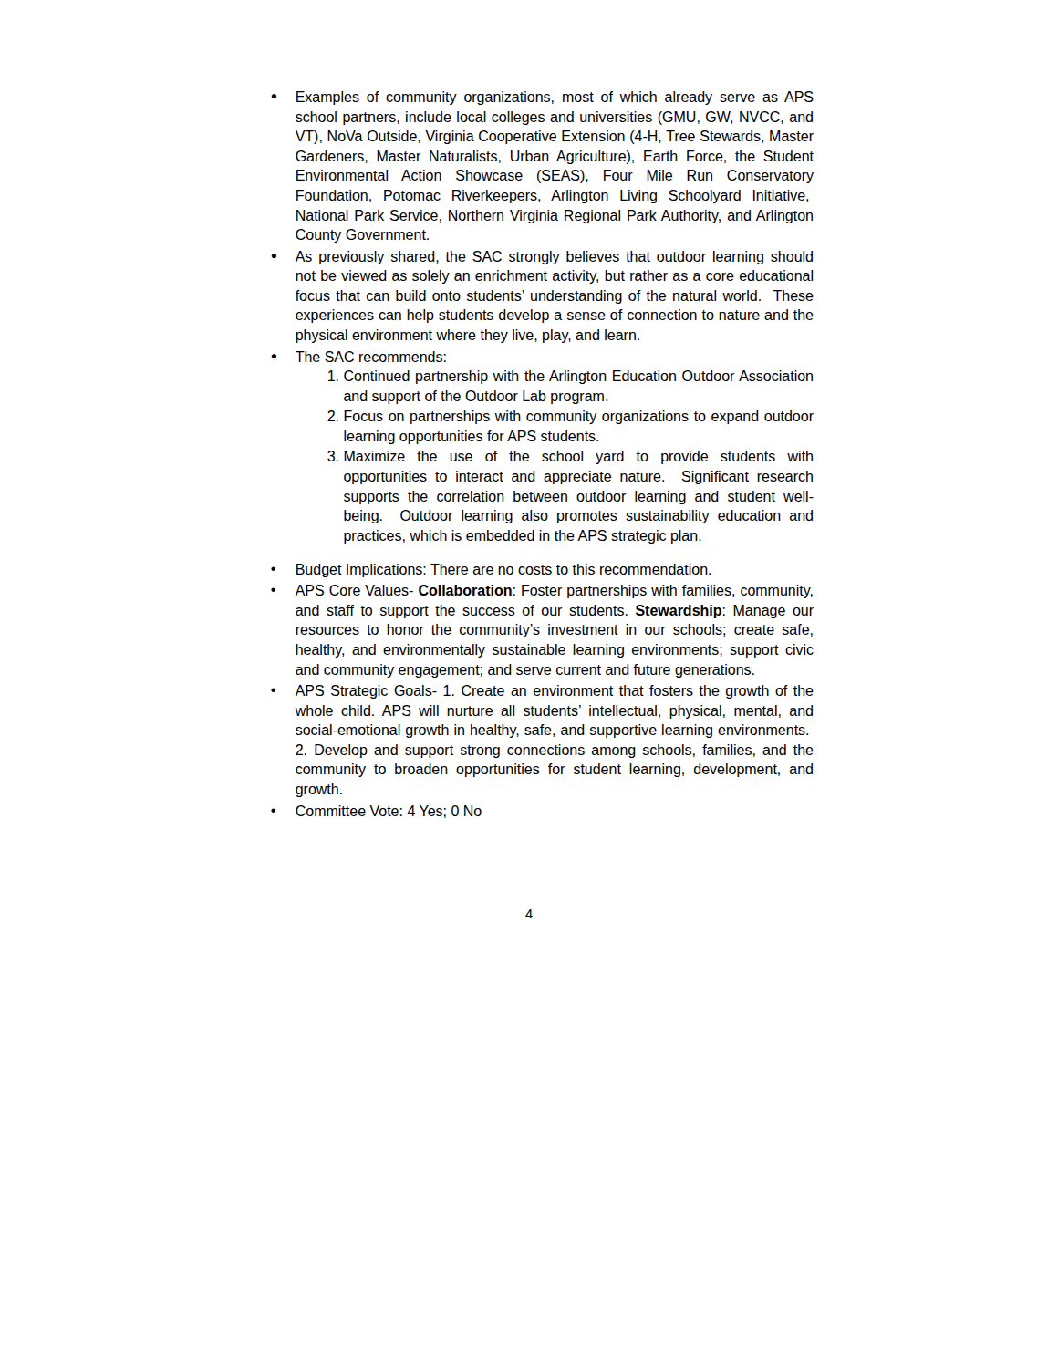Examples of community organizations, most of which already serve as APS school partners, include local colleges and universities (GMU, GW, NVCC, and VT), NoVa Outside, Virginia Cooperative Extension (4-H, Tree Stewards, Master Gardeners, Master Naturalists, Urban Agriculture), Earth Force, the Student Environmental Action Showcase (SEAS), Four Mile Run Conservatory Foundation, Potomac Riverkeepers, Arlington Living Schoolyard Initiative, National Park Service, Northern Virginia Regional Park Authority, and Arlington County Government.
As previously shared, the SAC strongly believes that outdoor learning should not be viewed as solely an enrichment activity, but rather as a core educational focus that can build onto students’ understanding of the natural world. These experiences can help students develop a sense of connection to nature and the physical environment where they live, play, and learn.
The SAC recommends:
Continued partnership with the Arlington Education Outdoor Association and support of the Outdoor Lab program.
Focus on partnerships with community organizations to expand outdoor learning opportunities for APS students.
Maximize the use of the school yard to provide students with opportunities to interact and appreciate nature. Significant research supports the correlation between outdoor learning and student well-being. Outdoor learning also promotes sustainability education and practices, which is embedded in the APS strategic plan.
Budget Implications: There are no costs to this recommendation.
APS Core Values- Collaboration: Foster partnerships with families, community, and staff to support the success of our students. Stewardship: Manage our resources to honor the community’s investment in our schools; create safe, healthy, and environmentally sustainable learning environments; support civic and community engagement; and serve current and future generations.
APS Strategic Goals- 1. Create an environment that fosters the growth of the whole child. APS will nurture all students’ intellectual, physical, mental, and social-emotional growth in healthy, safe, and supportive learning environments. 2. Develop and support strong connections among schools, families, and the community to broaden opportunities for student learning, development, and growth.
Committee Vote: 4 Yes; 0 No
4